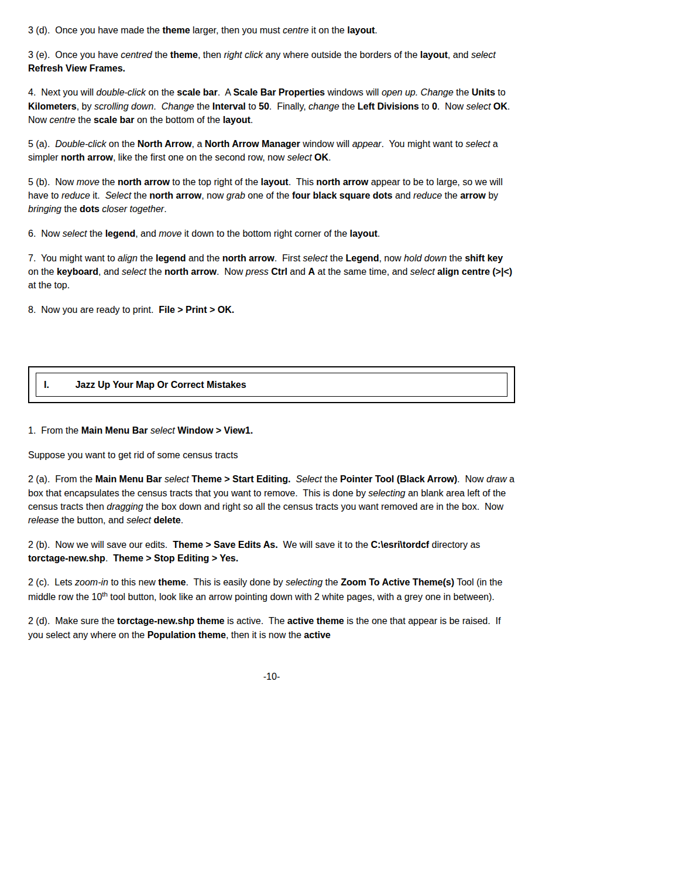3 (d). Once you have made the theme larger, then you must centre it on the layout.
3 (e). Once you have centred the theme, then right click any where outside the borders of the layout, and select Refresh View Frames.
4. Next you will double-click on the scale bar. A Scale Bar Properties windows will open up. Change the Units to Kilometers, by scrolling down. Change the Interval to 50. Finally, change the Left Divisions to 0. Now select OK. Now centre the scale bar on the bottom of the layout.
5 (a). Double-click on the North Arrow, a North Arrow Manager window will appear. You might want to select a simpler north arrow, like the first one on the second row, now select OK.
5 (b). Now move the north arrow to the top right of the layout. This north arrow appear to be to large, so we will have to reduce it. Select the north arrow, now grab one of the four black square dots and reduce the arrow by bringing the dots closer together.
6. Now select the legend, and move it down to the bottom right corner of the layout.
7. You might want to align the legend and the north arrow. First select the Legend, now hold down the shift key on the keyboard, and select the north arrow. Now press Ctrl and A at the same time, and select align centre (>|<) at the top.
8. Now you are ready to print. File > Print > OK.
I. Jazz Up Your Map Or Correct Mistakes
1. From the Main Menu Bar select Window > View1.
Suppose you want to get rid of some census tracts
2 (a). From the Main Menu Bar select Theme > Start Editing. Select the Pointer Tool (Black Arrow). Now draw a box that encapsulates the census tracts that you want to remove. This is done by selecting an blank area left of the census tracts then dragging the box down and right so all the census tracts you want removed are in the box. Now release the button, and select delete.
2 (b). Now we will save our edits. Theme > Save Edits As. We will save it to the C:\esri\tordcf directory as torctage-new.shp. Theme > Stop Editing > Yes.
2 (c). Lets zoom-in to this new theme. This is easily done by selecting the Zoom To Active Theme(s) Tool (in the middle row the 10th tool button, look like an arrow pointing down with 2 white pages, with a grey one in between).
2 (d). Make sure the torctage-new.shp theme is active. The active theme is the one that appear is be raised. If you select any where on the Population theme, then it is now the active
-10-